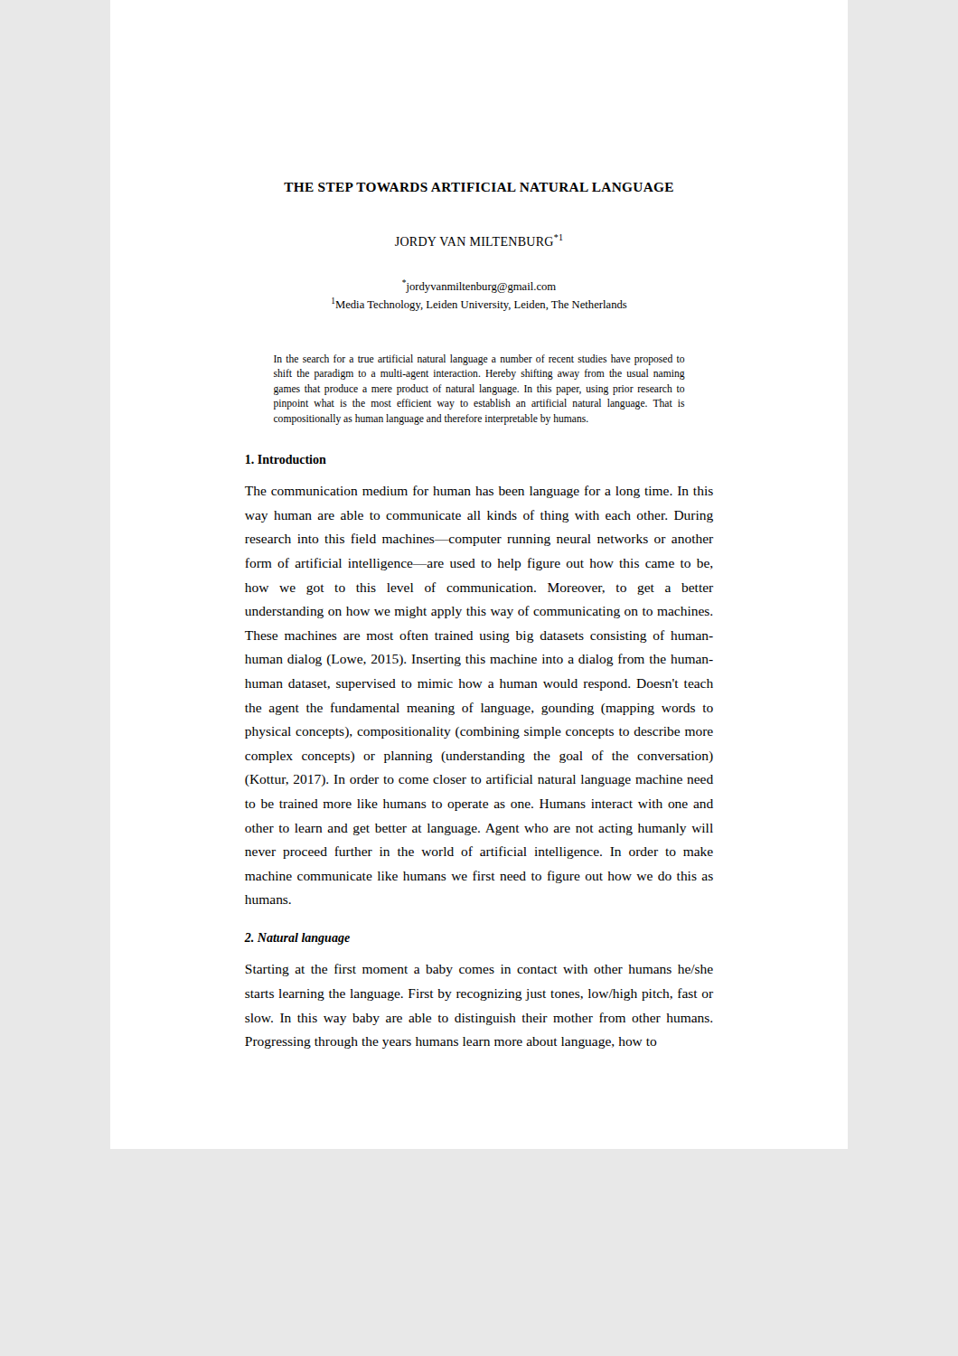THE STEP TOWARDS ARTIFICIAL NATURAL LANGUAGE
JORDY VAN MILTENBURG*1
*jordyvanmiltenburg@gmail.com
1Media Technology, Leiden University, Leiden, The Netherlands
In the search for a true artificial natural language a number of recent studies have proposed to shift the paradigm to a multi-agent interaction. Hereby shifting away from the usual naming games that produce a mere product of natural language. In this paper, using prior research to pinpoint what is the most efficient way to establish an artificial natural language. That is compositionally as human language and therefore interpretable by humans.
1. Introduction
The communication medium for human has been language for a long time. In this way human are able to communicate all kinds of thing with each other. During research into this field machines—computer running neural networks or another form of artificial intelligence—are used to help figure out how this came to be, how we got to this level of communication. Moreover, to get a better understanding on how we might apply this way of communicating on to machines. These machines are most often trained using big datasets consisting of human-human dialog (Lowe, 2015). Inserting this machine into a dialog from the human-human dataset, supervised to mimic how a human would respond. Doesn't teach the agent the fundamental meaning of language, gounding (mapping words to physical concepts), compositionality (combining simple concepts to describe more complex concepts) or planning (understanding the goal of the conversation) (Kottur, 2017). In order to come closer to artificial natural language machine need to be trained more like humans to operate as one. Humans interact with one and other to learn and get better at language. Agent who are not acting humanly will never proceed further in the world of artificial intelligence. In order to make machine communicate like humans we first need to figure out how we do this as humans.
2. Natural language
Starting at the first moment a baby comes in contact with other humans he/she starts learning the language. First by recognizing just tones, low/high pitch, fast or slow. In this way baby are able to distinguish their mother from other humans. Progressing through the years humans learn more about language, how to